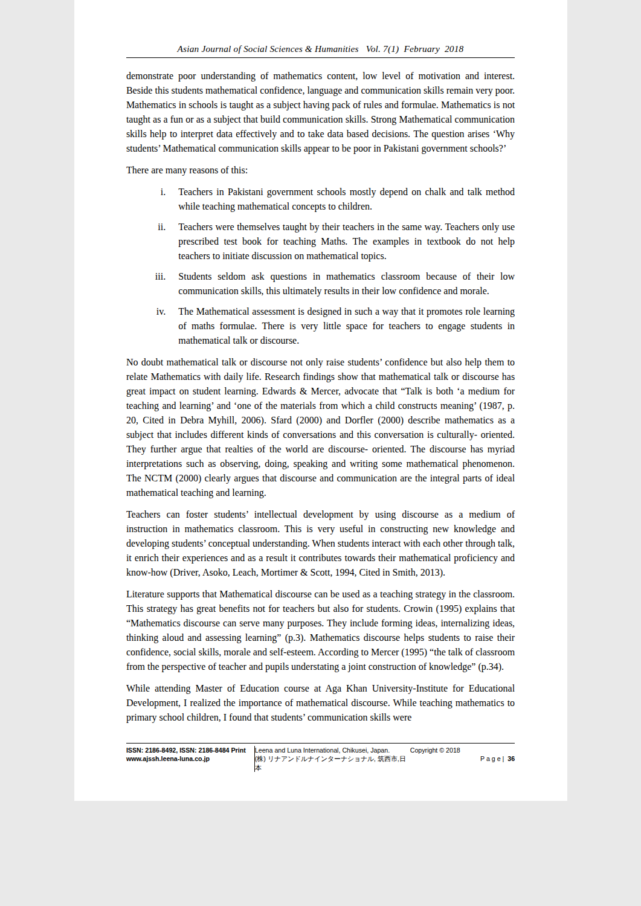Asian Journal of Social Sciences & Humanities Vol. 7(1) February 2018
demonstrate poor understanding of mathematics content, low level of motivation and interest. Beside this students mathematical confidence, language and communication skills remain very poor. Mathematics in schools is taught as a subject having pack of rules and formulae. Mathematics is not taught as a fun or as a subject that build communication skills. Strong Mathematical communication skills help to interpret data effectively and to take data based decisions. The question arises ‘Why students’ Mathematical communication skills appear to be poor in Pakistani government schools?’
There are many reasons of this:
Teachers in Pakistani government schools mostly depend on chalk and talk method while teaching mathematical concepts to children.
Teachers were themselves taught by their teachers in the same way. Teachers only use prescribed test book for teaching Maths. The examples in textbook do not help teachers to initiate discussion on mathematical topics.
Students seldom ask questions in mathematics classroom because of their low communication skills, this ultimately results in their low confidence and morale.
The Mathematical assessment is designed in such a way that it promotes role learning of maths formulae. There is very little space for teachers to engage students in mathematical talk or discourse.
No doubt mathematical talk or discourse not only raise students’ confidence but also help them to relate Mathematics with daily life. Research findings show that mathematical talk or discourse has great impact on student learning. Edwards & Mercer, advocate that “Talk is both ‘a medium for teaching and learning’ and ‘one of the materials from which a child constructs meaning’ (1987, p. 20, Cited in Debra Myhill, 2006). Sfard (2000) and Dorfler (2000) describe mathematics as a subject that includes different kinds of conversations and this conversation is culturally- oriented. They further argue that realties of the world are discourse- oriented. The discourse has myriad interpretations such as observing, doing, speaking and writing some mathematical phenomenon. The NCTM (2000) clearly argues that discourse and communication are the integral parts of ideal mathematical teaching and learning.
Teachers can foster students’ intellectual development by using discourse as a medium of instruction in mathematics classroom. This is very useful in constructing new knowledge and developing students’ conceptual understanding. When students interact with each other through talk, it enrich their experiences and as a result it contributes towards their mathematical proficiency and know-how (Driver, Asoko, Leach, Mortimer & Scott, 1994, Cited in Smith, 2013).
Literature supports that Mathematical discourse can be used as a teaching strategy in the classroom. This strategy has great benefits not for teachers but also for students. Crowin (1995) explains that “Mathematics discourse can serve many purposes. They include forming ideas, internalizing ideas, thinking aloud and assessing learning” (p.3). Mathematics discourse helps students to raise their confidence, social skills, morale and self-esteem. According to Mercer (1995) “the talk of classroom from the perspective of teacher and pupils understating a joint construction of knowledge” (p.34).
While attending Master of Education course at Aga Khan University-Institute for Educational Development, I realized the importance of mathematical discourse. While teaching mathematics to primary school children, I found that students’ communication skills were
| ISSN: 2186-8492, ISSN: 2186-8484 Print www.ajssh.leena-luna.co.jp | Leena and Luna International, Chikusei, Japan. (株) リナアンドルナインターナショナル, 筑西市,日本 | Copyright © 2018 P a g e / 36 |